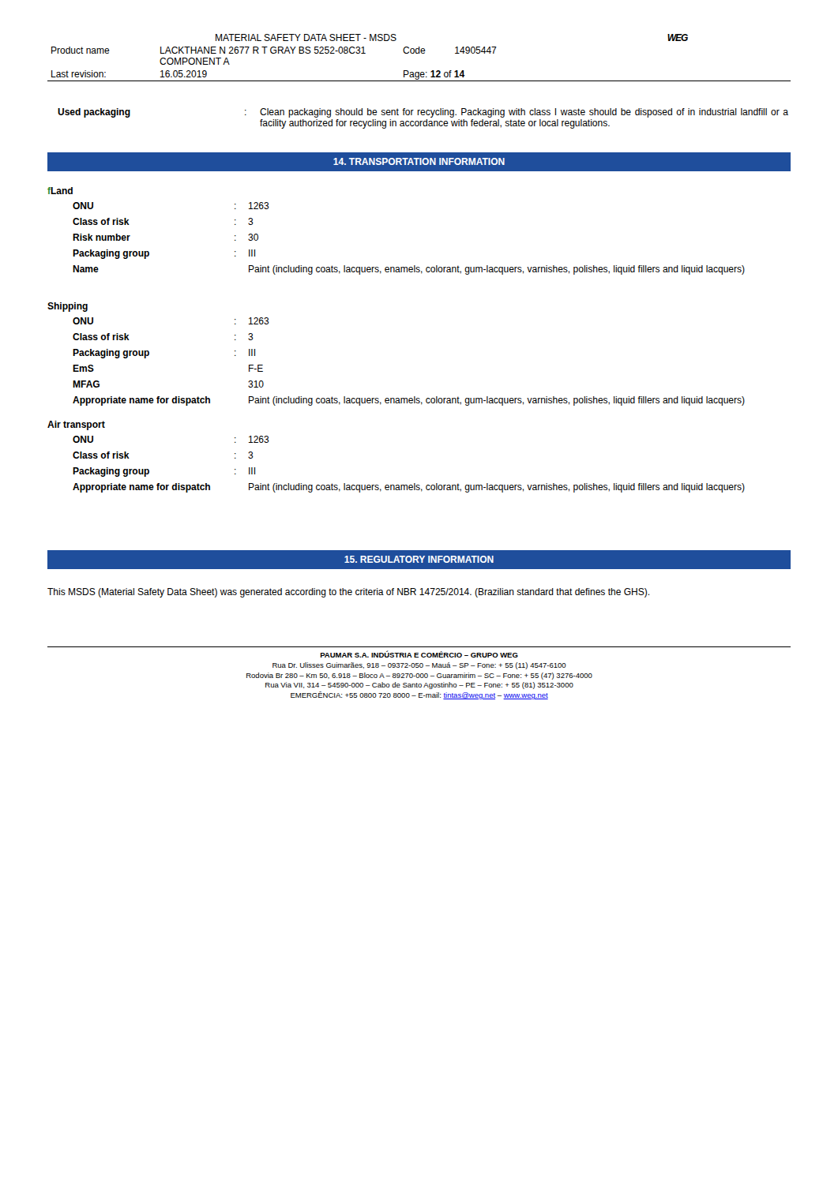| MATERIAL SAFETY DATA SHEET - MSDS | WEG |
| Product name | LACKTHANE N 2677 R T GRAY BS 5252-08C31 COMPONENT A | Code 14905447 |
| Last revision: | 16.05.2019 | Page: 12 of 14 |
| Used packaging | : | Clean packaging should be sent for recycling. Packaging with class I waste should be disposed of in industrial landfill or a facility authorized for recycling in accordance with federal, state or local regulations. |
14. TRANSPORTATION INFORMATION
f Land
| ONU | : | 1263 |
| Class of risk | : | 3 |
| Risk number | : | 30 |
| Packaging group | : | III |
| Name | | Paint (including coats, lacquers, enamels, colorant, gum-lacquers, varnishes, polishes, liquid fillers and liquid lacquers) |
Shipping
| ONU | : | 1263 |
| Class of risk | : | 3 |
| Packaging group | : | III |
| EmS | | F-E |
| MFAG | | 310 |
| Appropriate name for dispatch | | Paint (including coats, lacquers, enamels, colorant, gum-lacquers, varnishes, polishes, liquid fillers and liquid lacquers) |
Air transport
| ONU | : | 1263 |
| Class of risk | : | 3 |
| Packaging group | : | III |
| Appropriate name for dispatch | | Paint (including coats, lacquers, enamels, colorant, gum-lacquers, varnishes, polishes, liquid fillers and liquid lacquers) |
15. REGULATORY INFORMATION
This MSDS (Material Safety Data Sheet) was generated according to the criteria of NBR 14725/2014. (Brazilian standard that defines the GHS).
PAUMAR S.A. INDÚSTRIA E COMÉRCIO – GRUPO WEG
Rua Dr. Ulisses Guimarães, 918 – 09372-050 – Mauá – SP – Fone: + 55 (11) 4547-6100
Rodovia Br 280 – Km 50, 6.918 – Bloco A – 89270-000 – Guaramirim – SC – Fone: + 55 (47) 3276-4000
Rua Via VII, 314 – 54590-000 – Cabo de Santo Agostinho – PE – Fone: + 55 (81) 3512-3000
EMERGÊNCIA: +55 0800 720 8000 – E-mail: tintas@weg.net – www.weg.net